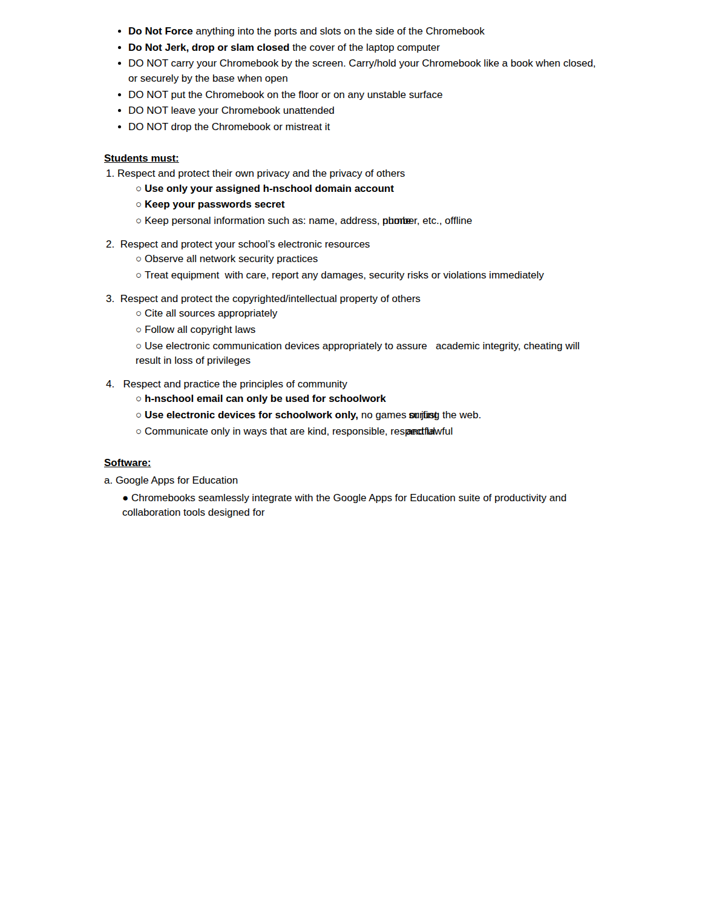Do Not Force anything into the ports and slots on the side of the Chromebook
Do Not Jerk, drop or slam closed the cover of the laptop computer
DO NOT carry your Chromebook by the screen. Carry/hold your Chromebook like a book when closed, or securely by the base when open
DO NOT put the Chromebook on the floor or on any unstable surface
DO NOT leave your Chromebook unattended
DO NOT drop the Chromebook or mistreat it
Students must:
Respect and protect their own privacy and the privacy of others
Use only your assigned h-nschool domain account
Keep your passwords secret
Keep personal information such as: name, address, phone number, etc., offline
Respect and protect your school’s electronic resources
Observe all network security practices
Treat equipment with care, report any damages, security risks or violations immediately
Respect and protect the copyrighted/intellectual property of others
Cite all sources appropriately
Follow all copyright laws
Use electronic communication devices appropriately to assure academic integrity, cheating will result in loss of privileges
Respect and practice the principles of community
h-nschool email can only be used for schoolwork
Use electronic devices for schoolwork only, no games or just surfing the web.
Communicate only in ways that are kind, responsible, respectful and lawful
Software:
a. Google Apps for Education
Chromebooks seamlessly integrate with the Google Apps for Education suite of productivity and collaboration tools designed for